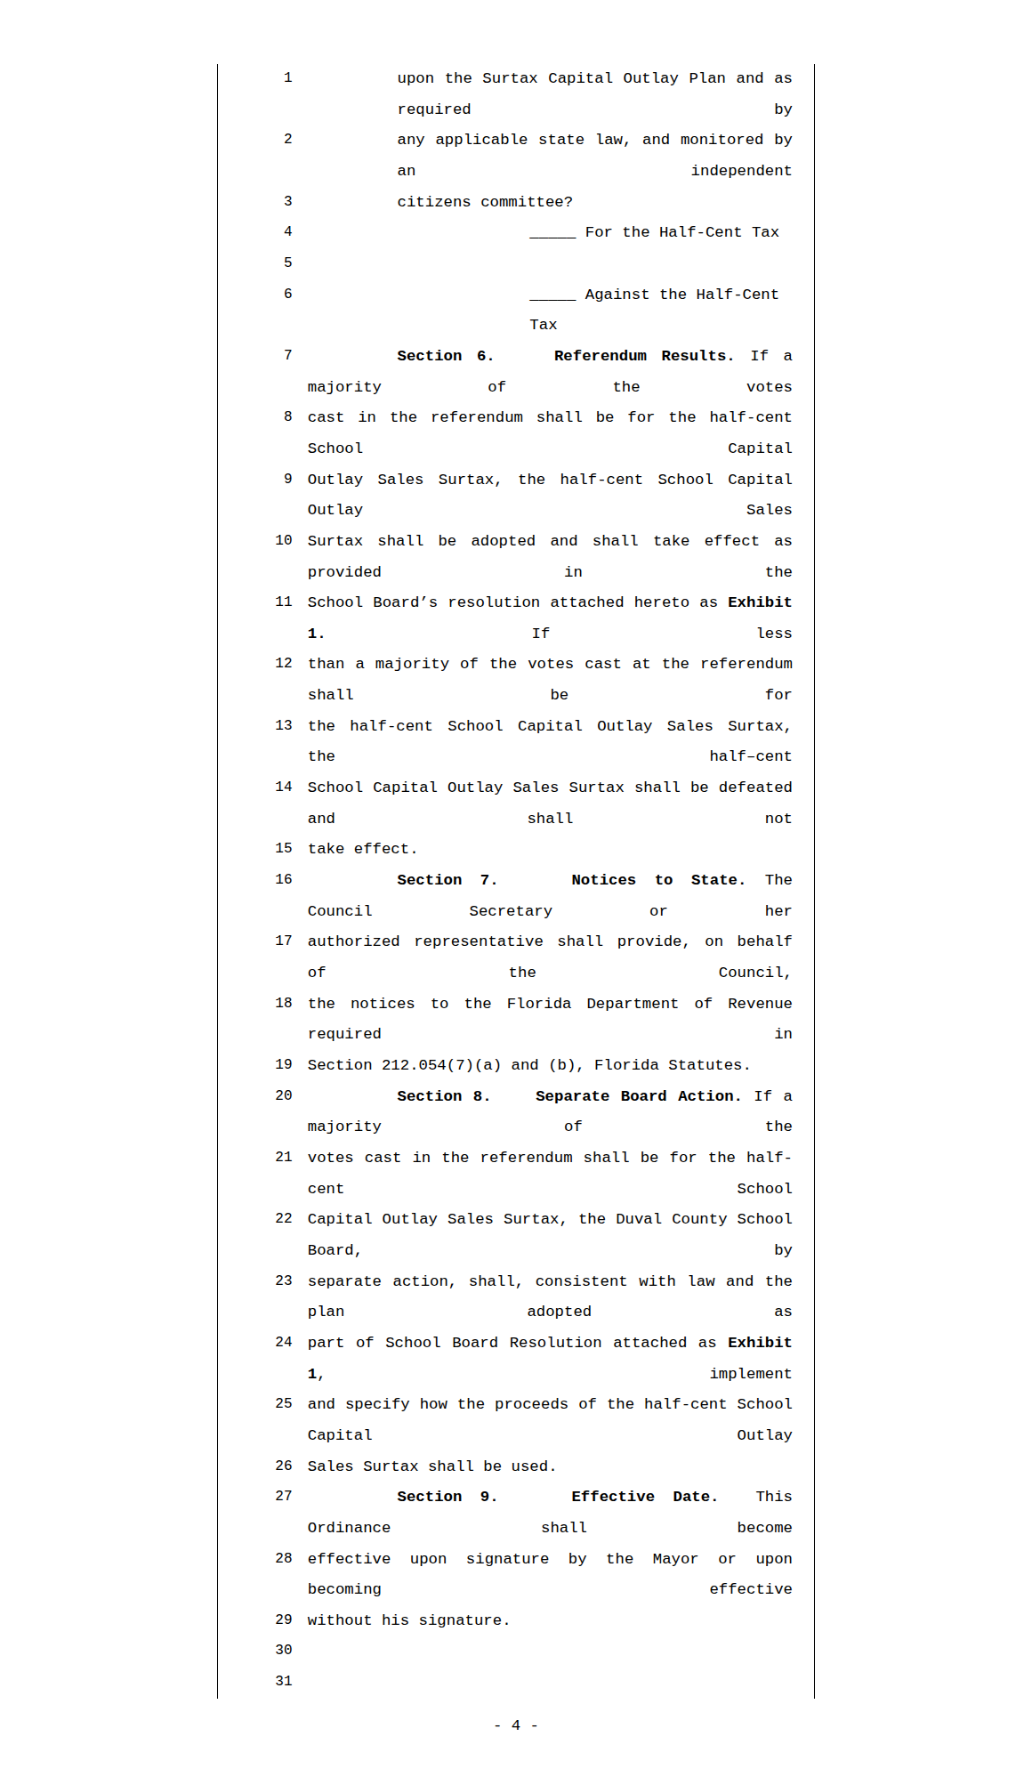1
upon the Surtax Capital Outlay Plan and as required by
2
any applicable state law, and monitored by an independent
3
citizens committee?
4
_____ For the Half-Cent Tax
5
6
_____ Against the Half-Cent Tax
7
Section 6. Referendum Results. If a majority of the votes
8
cast in the referendum shall be for the half-cent School Capital
9
Outlay Sales Surtax, the half-cent School Capital Outlay Sales
10
Surtax shall be adopted and shall take effect as provided in the
11
School Board’s resolution attached hereto as Exhibit 1. If less
12
than a majority of the votes cast at the referendum shall be for
13
the half-cent School Capital Outlay Sales Surtax, the half–cent
14
School Capital Outlay Sales Surtax shall be defeated and shall not
15
take effect.
16
Section 7. Notices to State. The Council Secretary or her
17
authorized representative shall provide, on behalf of the Council,
18
the notices to the Florida Department of Revenue required in
19
Section 212.054(7)(a) and (b), Florida Statutes.
20
Section 8. Separate Board Action. If a majority of the
21
votes cast in the referendum shall be for the half-cent School
22
Capital Outlay Sales Surtax, the Duval County School Board, by
23
separate action, shall, consistent with law and the plan adopted as
24
part of School Board Resolution attached as Exhibit 1, implement
25
and specify how the proceeds of the half-cent School Capital Outlay
26
Sales Surtax shall be used.
27
Section 9. Effective Date. This Ordinance shall become
28
effective upon signature by the Mayor or upon becoming effective
29
without his signature.
30
31
- 4 -